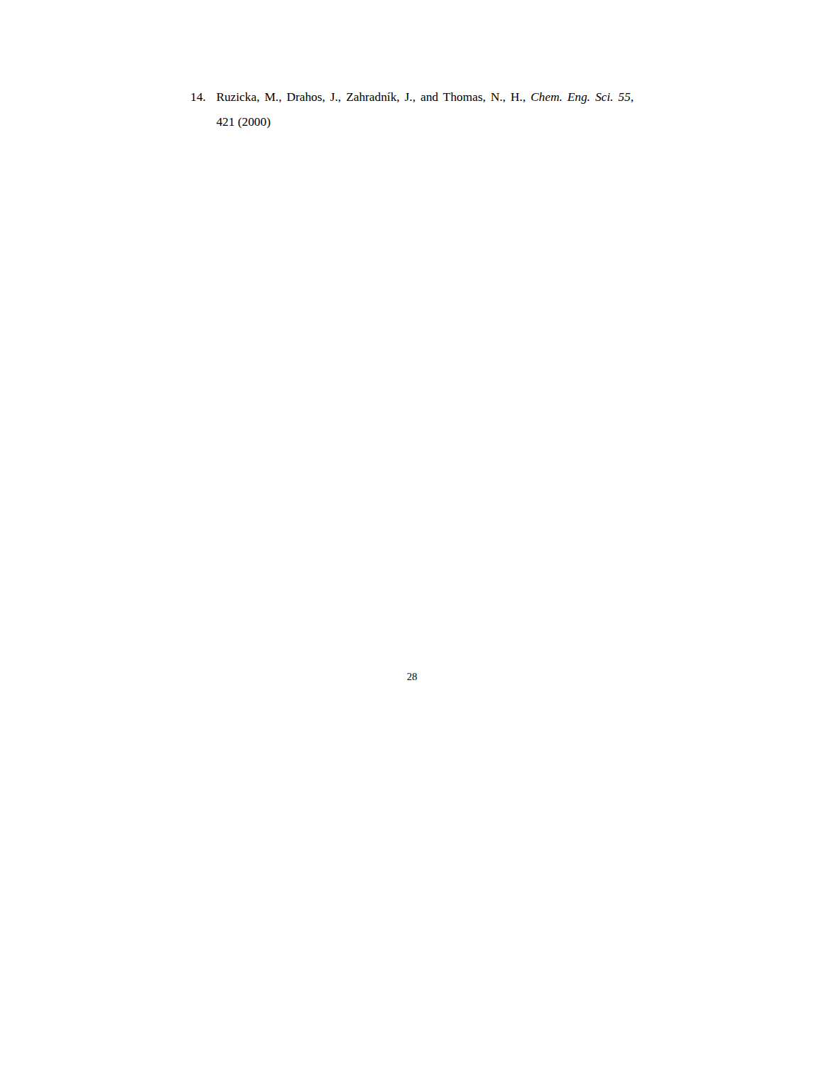14. Ruzicka, M., Drahos, J., Zahradník, J., and Thomas, N., H., Chem. Eng. Sci. 55, 421 (2000)
28